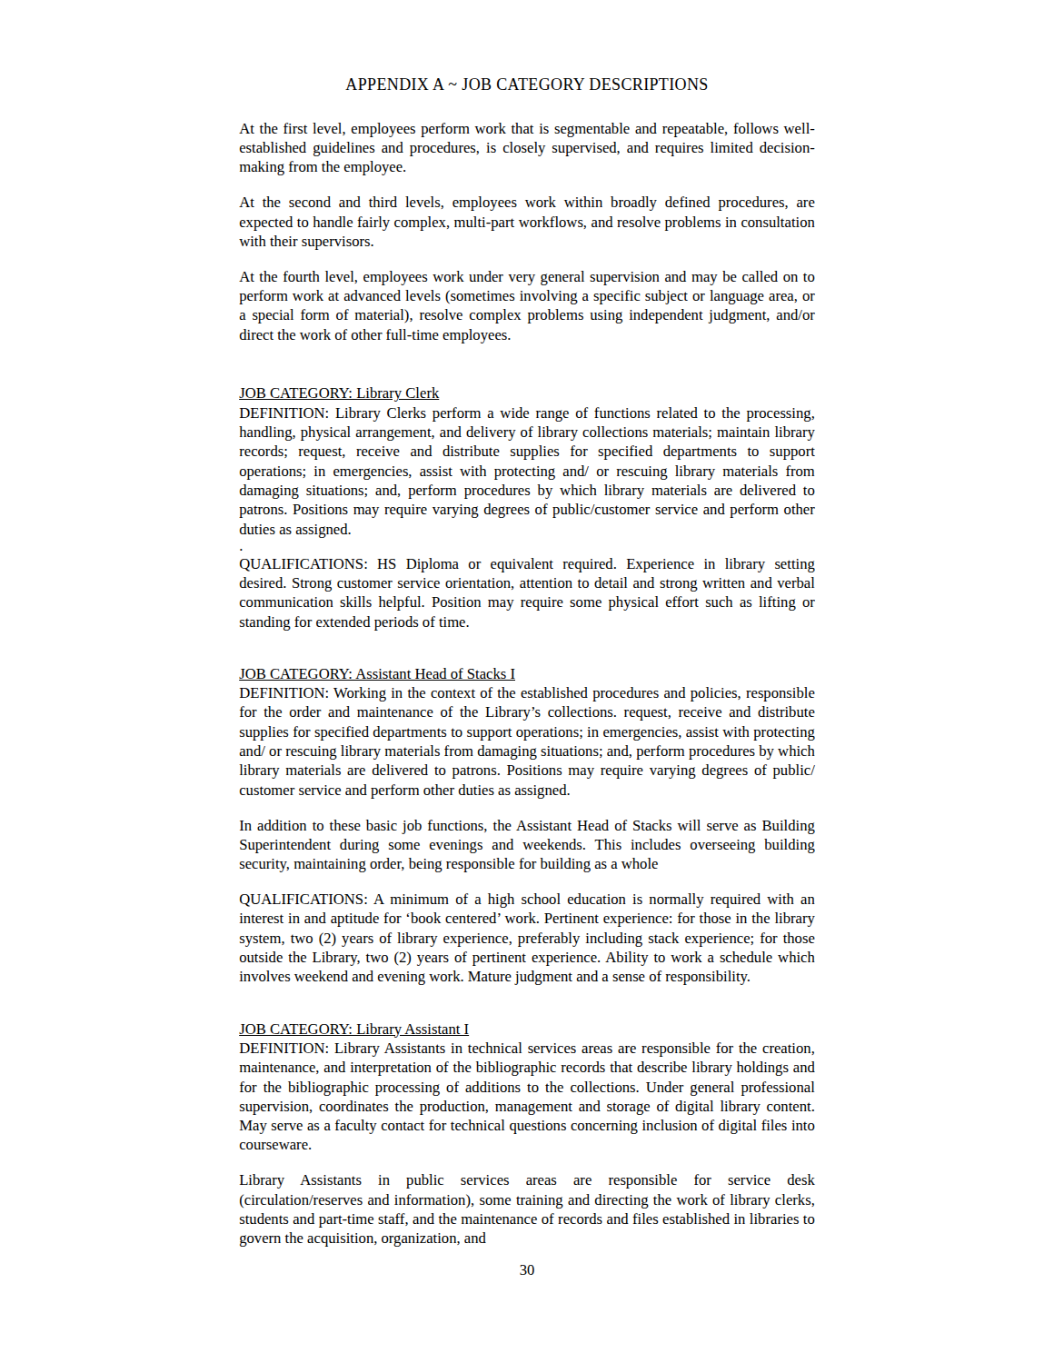APPENDIX A ~ JOB CATEGORY DESCRIPTIONS
At the first level, employees perform work that is segmentable and repeatable, follows well-established guidelines and procedures, is closely supervised, and requires limited decision-making from the employee.
At the second and third levels, employees work within broadly defined procedures, are expected to handle fairly complex, multi-part workflows, and resolve problems in consultation with their supervisors.
At the fourth level, employees work under very general supervision and may be called on to perform work at advanced levels (sometimes involving a specific subject or language area, or a special form of material), resolve complex problems using independent judgment, and/or direct the work of other full-time employees.
JOB CATEGORY: Library Clerk
DEFINITION: Library Clerks perform a wide range of functions related to the processing, handling, physical arrangement, and delivery of library collections materials; maintain library records; request, receive and distribute supplies for specified departments to support operations; in emergencies, assist with protecting and/ or rescuing library materials from damaging situations; and, perform procedures by which library materials are delivered to patrons. Positions may require varying degrees of public/customer service and perform other duties as assigned.
.
QUALIFICATIONS: HS Diploma or equivalent required. Experience in library setting desired. Strong customer service orientation, attention to detail and strong written and verbal communication skills helpful. Position may require some physical effort such as lifting or standing for extended periods of time.
JOB CATEGORY: Assistant Head of Stacks I
DEFINITION: Working in the context of the established procedures and policies, responsible for the order and maintenance of the Library’s collections. request, receive and distribute supplies for specified departments to support operations; in emergencies, assist with protecting and/ or rescuing library materials from damaging situations; and, perform procedures by which library materials are delivered to patrons. Positions may require varying degrees of public/ customer service and perform other duties as assigned.
In addition to these basic job functions, the Assistant Head of Stacks will serve as Building Superintendent during some evenings and weekends. This includes overseeing building security, maintaining order, being responsible for building as a whole
QUALIFICATIONS: A minimum of a high school education is normally required with an interest in and aptitude for ‘book centered’ work. Pertinent experience: for those in the library system, two (2) years of library experience, preferably including stack experience; for those outside the Library, two (2) years of pertinent experience. Ability to work a schedule which involves weekend and evening work. Mature judgment and a sense of responsibility.
JOB CATEGORY: Library Assistant I
DEFINITION: Library Assistants in technical services areas are responsible for the creation, maintenance, and interpretation of the bibliographic records that describe library holdings and for the bibliographic processing of additions to the collections. Under general professional supervision, coordinates the production, management and storage of digital library content. May serve as a faculty contact for technical questions concerning inclusion of digital files into courseware.
Library Assistants in public services areas are responsible for service desk (circulation/reserves and information), some training and directing the work of library clerks, students and part-time staff, and the maintenance of records and files established in libraries to govern the acquisition, organization, and
30